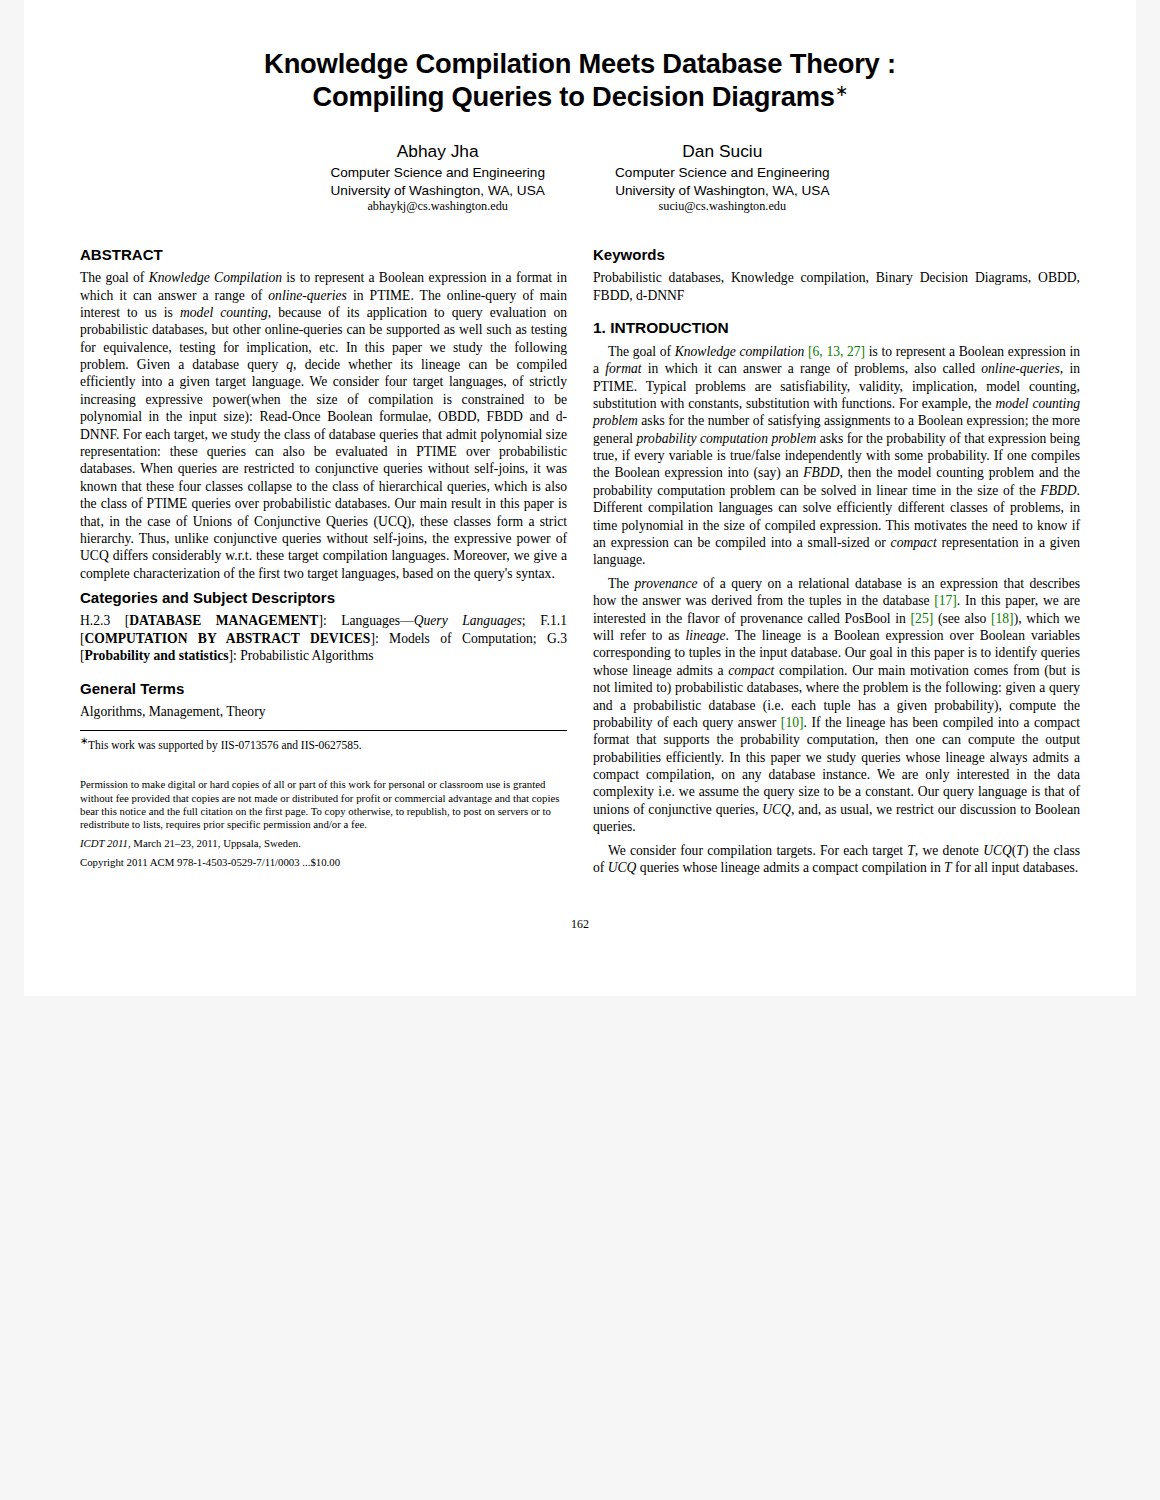Knowledge Compilation Meets Database Theory :
Compiling Queries to Decision Diagrams∗
Abhay Jha
Computer Science and Engineering
University of Washington, WA, USA
abhaykj@cs.washington.edu
Dan Suciu
Computer Science and Engineering
University of Washington, WA, USA
suciu@cs.washington.edu
ABSTRACT
The goal of Knowledge Compilation is to represent a Boolean expression in a format in which it can answer a range of online-queries in PTIME. The online-query of main interest to us is model counting, because of its application to query evaluation on probabilistic databases, but other online-queries can be supported as well such as testing for equivalence, testing for implication, etc. In this paper we study the following problem. Given a database query q, decide whether its lineage can be compiled efficiently into a given target language. We consider four target languages, of strictly increasing expressive power(when the size of compilation is constrained to be polynomial in the input size): Read-Once Boolean formulae, OBDD, FBDD and d-DNNF. For each target, we study the class of database queries that admit polynomial size representation: these queries can also be evaluated in PTIME over probabilistic databases. When queries are restricted to conjunctive queries without self-joins, it was known that these four classes collapse to the class of hierarchical queries, which is also the class of PTIME queries over probabilistic databases. Our main result in this paper is that, in the case of Unions of Conjunctive Queries (UCQ), these classes form a strict hierarchy. Thus, unlike conjunctive queries without self-joins, the expressive power of UCQ differs considerably w.r.t. these target compilation languages. Moreover, we give a complete characterization of the first two target languages, based on the query's syntax.
Categories and Subject Descriptors
H.2.3 [DATABASE MANAGEMENT]: Languages—Query Languages; F.1.1 [COMPUTATION BY ABSTRACT DEVICES]: Models of Computation; G.3 [Probability and statistics]: Probabilistic Algorithms
General Terms
Algorithms, Management, Theory
∗This work was supported by IIS-0713576 and IIS-0627585.
Permission to make digital or hard copies of all or part of this work for personal or classroom use is granted without fee provided that copies are not made or distributed for profit or commercial advantage and that copies bear this notice and the full citation on the first page. To copy otherwise, to republish, to post on servers or to redistribute to lists, requires prior specific permission and/or a fee.
ICDT 2011, March 21–23, 2011, Uppsala, Sweden.
Copyright 2011 ACM 978-1-4503-0529-7/11/0003 ...$10.00
Keywords
Probabilistic databases, Knowledge compilation, Binary Decision Diagrams, OBDD, FBDD, d-DNNF
1. INTRODUCTION
The goal of Knowledge compilation [6, 13, 27] is to represent a Boolean expression in a format in which it can answer a range of problems, also called online-queries, in PTIME. Typical problems are satisfiability, validity, implication, model counting, substitution with constants, substitution with functions. For example, the model counting problem asks for the number of satisfying assignments to a Boolean expression; the more general probability computation problem asks for the probability of that expression being true, if every variable is true/false independently with some probability. If one compiles the Boolean expression into (say) an FBDD, then the model counting problem and the probability computation problem can be solved in linear time in the size of the FBDD. Different compilation languages can solve efficiently different classes of problems, in time polynomial in the size of compiled expression. This motivates the need to know if an expression can be compiled into a small-sized or compact representation in a given language.
The provenance of a query on a relational database is an expression that describes how the answer was derived from the tuples in the database [17]. In this paper, we are interested in the flavor of provenance called PosBool in [25] (see also [18]), which we will refer to as lineage. The lineage is a Boolean expression over Boolean variables corresponding to tuples in the input database. Our goal in this paper is to identify queries whose lineage admits a compact compilation. Our main motivation comes from (but is not limited to) probabilistic databases, where the problem is the following: given a query and a probabilistic database (i.e. each tuple has a given probability), compute the probability of each query answer [10]. If the lineage has been compiled into a compact format that supports the probability computation, then one can compute the output probabilities efficiently. In this paper we study queries whose lineage always admits a compact compilation, on any database instance. We are only interested in the data complexity i.e. we assume the query size to be a constant. Our query language is that of unions of conjunctive queries, UCQ, and, as usual, we restrict our discussion to Boolean queries.
We consider four compilation targets. For each target T, we denote UCQ(T) the class of UCQ queries whose lineage admits a compact compilation in T for all input databases.
162